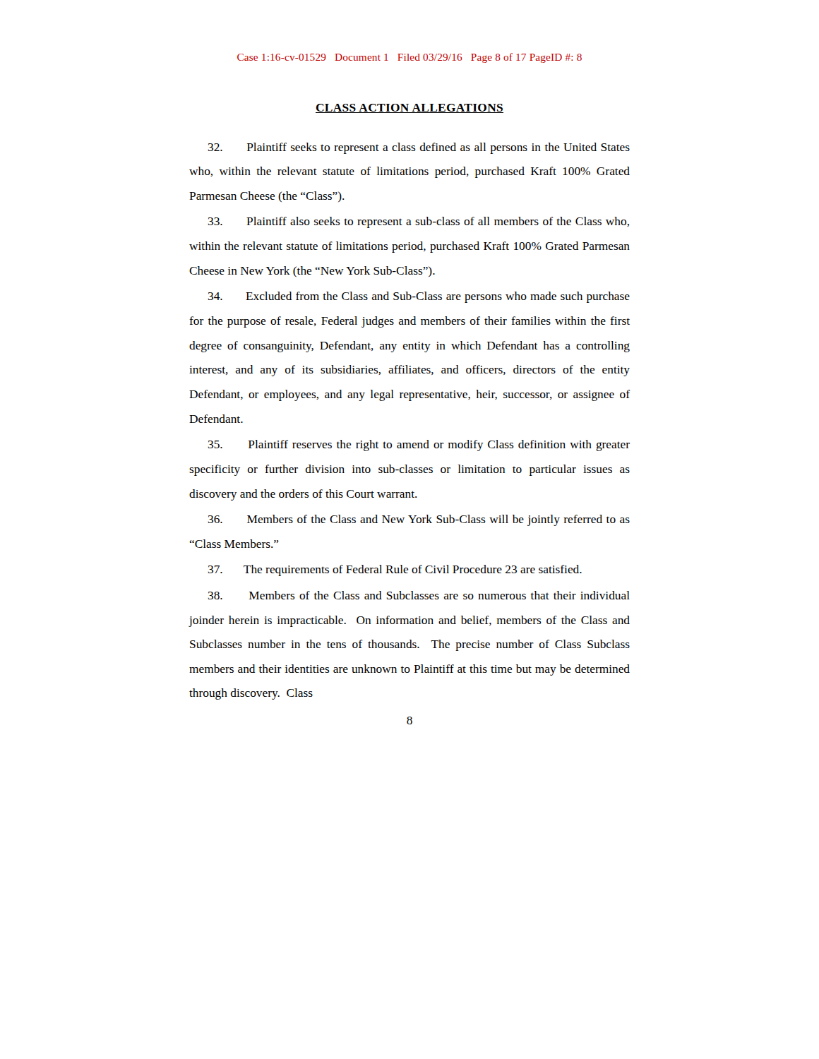Case 1:16-cv-01529 Document 1 Filed 03/29/16 Page 8 of 17 PageID #: 8
CLASS ACTION ALLEGATIONS
32. Plaintiff seeks to represent a class defined as all persons in the United States who, within the relevant statute of limitations period, purchased Kraft 100% Grated Parmesan Cheese (the “Class”).
33. Plaintiff also seeks to represent a sub-class of all members of the Class who, within the relevant statute of limitations period, purchased Kraft 100% Grated Parmesan Cheese in New York (the “New York Sub-Class”).
34. Excluded from the Class and Sub-Class are persons who made such purchase for the purpose of resale, Federal judges and members of their families within the first degree of consanguinity, Defendant, any entity in which Defendant has a controlling interest, and any of its subsidiaries, affiliates, and officers, directors of the entity Defendant, or employees, and any legal representative, heir, successor, or assignee of Defendant.
35. Plaintiff reserves the right to amend or modify Class definition with greater specificity or further division into sub-classes or limitation to particular issues as discovery and the orders of this Court warrant.
36. Members of the Class and New York Sub-Class will be jointly referred to as “Class Members.”
37. The requirements of Federal Rule of Civil Procedure 23 are satisfied.
38. Members of the Class and Subclasses are so numerous that their individual joinder herein is impracticable. On information and belief, members of the Class and Subclasses number in the tens of thousands. The precise number of Class Subclass members and their identities are unknown to Plaintiff at this time but may be determined through discovery. Class
8